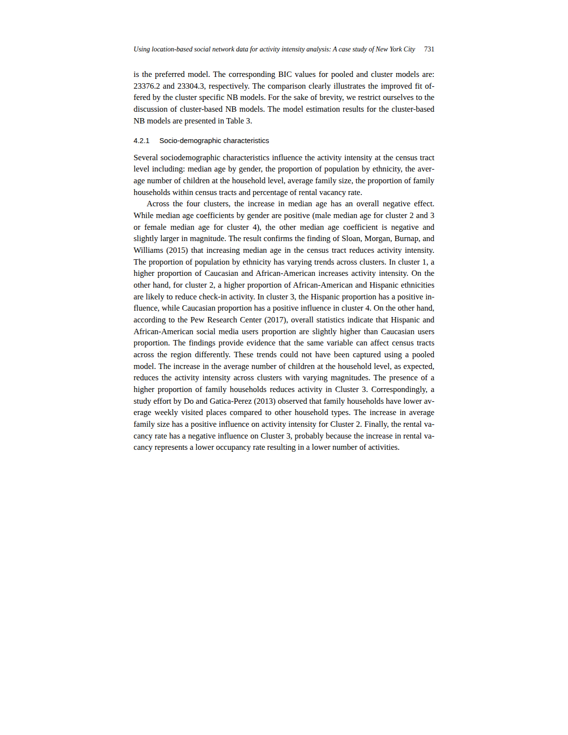Using location-based social network data for activity intensity analysis: A case study of New York City 731
is the preferred model. The corresponding BIC values for pooled and cluster models are: 23376.2 and 23304.3, respectively. The comparison clearly illustrates the improved fit offered by the cluster specific NB models. For the sake of brevity, we restrict ourselves to the discussion of cluster-based NB models. The model estimation results for the cluster-based NB models are presented in Table 3.
4.2.1 Socio-demographic characteristics
Several sociodemographic characteristics influence the activity intensity at the census tract level including: median age by gender, the proportion of population by ethnicity, the average number of children at the household level, average family size, the proportion of family households within census tracts and percentage of rental vacancy rate.
Across the four clusters, the increase in median age has an overall negative effect. While median age coefficients by gender are positive (male median age for cluster 2 and 3 or female median age for cluster 4), the other median age coefficient is negative and slightly larger in magnitude. The result confirms the finding of Sloan, Morgan, Burnap, and Williams (2015) that increasing median age in the census tract reduces activity intensity. The proportion of population by ethnicity has varying trends across clusters. In cluster 1, a higher proportion of Caucasian and African-American increases activity intensity. On the other hand, for cluster 2, a higher proportion of African-American and Hispanic ethnicities are likely to reduce check-in activity. In cluster 3, the Hispanic proportion has a positive influence, while Caucasian proportion has a positive influence in cluster 4. On the other hand, according to the Pew Research Center (2017), overall statistics indicate that Hispanic and African-American social media users proportion are slightly higher than Caucasian users proportion. The findings provide evidence that the same variable can affect census tracts across the region differently. These trends could not have been captured using a pooled model. The increase in the average number of children at the household level, as expected, reduces the activity intensity across clusters with varying magnitudes. The presence of a higher proportion of family households reduces activity in Cluster 3. Correspondingly, a study effort by Do and Gatica-Perez (2013) observed that family households have lower average weekly visited places compared to other household types. The increase in average family size has a positive influence on activity intensity for Cluster 2. Finally, the rental vacancy rate has a negative influence on Cluster 3, probably because the increase in rental vacancy represents a lower occupancy rate resulting in a lower number of activities.